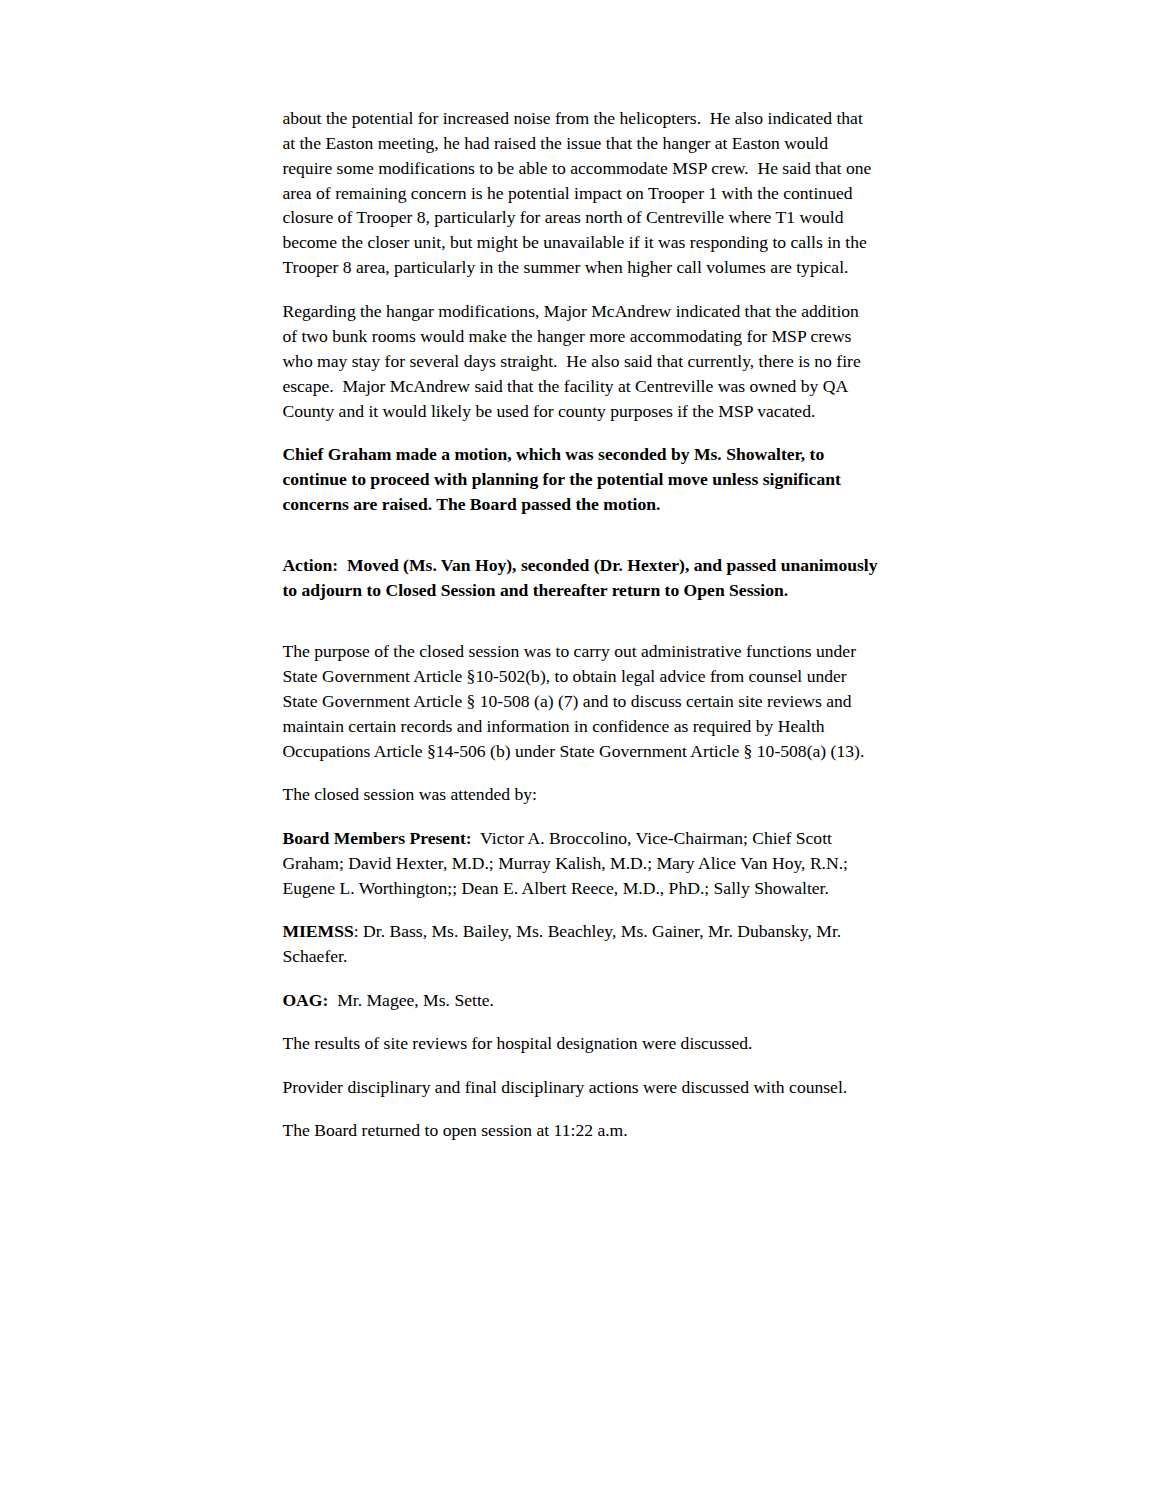about the potential for increased noise from the helicopters. He also indicated that at the Easton meeting, he had raised the issue that the hanger at Easton would require some modifications to be able to accommodate MSP crew. He said that one area of remaining concern is he potential impact on Trooper 1 with the continued closure of Trooper 8, particularly for areas north of Centreville where T1 would become the closer unit, but might be unavailable if it was responding to calls in the Trooper 8 area, particularly in the summer when higher call volumes are typical.
Regarding the hangar modifications, Major McAndrew indicated that the addition of two bunk rooms would make the hanger more accommodating for MSP crews who may stay for several days straight. He also said that currently, there is no fire escape. Major McAndrew said that the facility at Centreville was owned by QA County and it would likely be used for county purposes if the MSP vacated.
Chief Graham made a motion, which was seconded by Ms. Showalter, to continue to proceed with planning for the potential move unless significant concerns are raised. The Board passed the motion.
Action: Moved (Ms. Van Hoy), seconded (Dr. Hexter), and passed unanimously to adjourn to Closed Session and thereafter return to Open Session.
The purpose of the closed session was to carry out administrative functions under State Government Article §10-502(b), to obtain legal advice from counsel under State Government Article § 10-508 (a) (7) and to discuss certain site reviews and maintain certain records and information in confidence as required by Health Occupations Article §14-506 (b) under State Government Article § 10-508(a) (13).
The closed session was attended by:
Board Members Present: Victor A. Broccolino, Vice-Chairman; Chief Scott Graham; David Hexter, M.D.; Murray Kalish, M.D.; Mary Alice Van Hoy, R.N.; Eugene L. Worthington;; Dean E. Albert Reece, M.D., PhD.; Sally Showalter.
MIEMSS: Dr. Bass, Ms. Bailey, Ms. Beachley, Ms. Gainer, Mr. Dubansky, Mr. Schaefer.
OAG: Mr. Magee, Ms. Sette.
The results of site reviews for hospital designation were discussed.
Provider disciplinary and final disciplinary actions were discussed with counsel.
The Board returned to open session at 11:22 a.m.